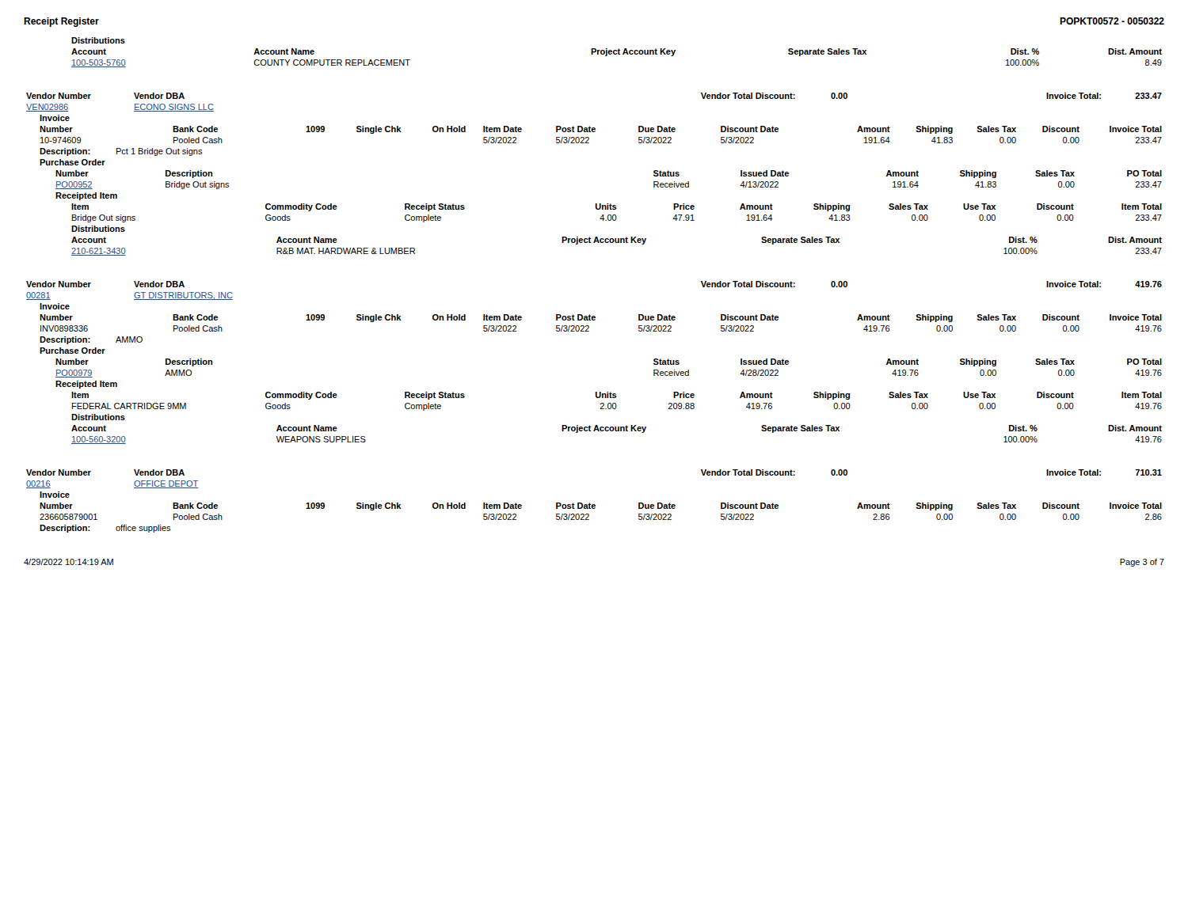Receipt Register POPKT00572 - 0050322
| Distributions | | | | | | |
| Account | | Account Name | Project Account Key | | Separate Sales Tax | Dist. % | Dist. Amount |
| 100-503-5760 | | COUNTY COMPUTER REPLACEMENT | | | | 100.00% | 8.49 |
| Vendor Number | Vendor DBA | | | | | | Vendor Total Discount: | 0.00 | Invoice Total: | 233.47 |
| VEN02986 | ECONO SIGNS LLC | | | | | | | | | | |
| Invoice |
| Number | Bank Code | 1099 | Single Chk | On Hold | Item Date | Post Date | Due Date | Discount Date | Amount | Shipping | Sales Tax | Discount | Invoice Total |
| 10-974609 | Pooled Cash | | | | 5/3/2022 | 5/3/2022 | 5/3/2022 | 5/3/2022 | 191.64 | 41.83 | 0.00 | 0.00 | 233.47 |
| Description: | Pct 1 Bridge Out signs |
| Purchase Order |
| Number | Description | | | Status | Issued Date | Amount | Shipping | Sales Tax | PO Total |
| PO00952 | Bridge Out signs | | | Received | 4/13/2022 | 191.64 | 41.83 | 0.00 | 233.47 |
| Receipted Item |
| Item | Commodity Code | Receipt Status | Units | Price | Amount | Shipping | Sales Tax | Use Tax | Discount | Item Total |
| Bridge Out signs | Goods | Complete | 4.00 | 47.91 | 191.64 | 41.83 | 0.00 | 0.00 | 0.00 | 233.47 |
| Distributions |
| Account | Account Name | Project Account Key | Separate Sales Tax | Dist. % | Dist. Amount |
| 210-621-3430 | R&B MAT. HARDWARE & LUMBER | | | 100.00% | 233.47 |
| Vendor Number | Vendor DBA | | | | | | Vendor Total Discount: | 0.00 | Invoice Total: | 419.76 |
| 00281 | GT DISTRIBUTORS, INC | | | | | | | | | | |
| Invoice |
| Number | Bank Code | 1099 | Single Chk | On Hold | Item Date | Post Date | Due Date | Discount Date | Amount | Shipping | Sales Tax | Discount | Invoice Total |
| INV0898336 | Pooled Cash | | | | 5/3/2022 | 5/3/2022 | 5/3/2022 | 5/3/2022 | 419.76 | 0.00 | 0.00 | 0.00 | 419.76 |
| Description: | AMMO |
| Purchase Order |
| Number | Description | | | Status | Issued Date | Amount | Shipping | Sales Tax | PO Total |
| PO00979 | AMMO | | | Received | 4/28/2022 | 419.76 | 0.00 | 0.00 | 419.76 |
| Receipted Item |
| Item | Commodity Code | Receipt Status | Units | Price | Amount | Shipping | Sales Tax | Use Tax | Discount | Item Total |
| FEDERAL CARTRIDGE 9MM | Goods | Complete | 2.00 | 209.88 | 419.76 | 0.00 | 0.00 | 0.00 | 0.00 | 419.76 |
| Distributions |
| Account | Account Name | Project Account Key | Separate Sales Tax | Dist. % | Dist. Amount |
| 100-560-3200 | WEAPONS SUPPLIES | | | 100.00% | 419.76 |
| Vendor Number | Vendor DBA | | | | | | Vendor Total Discount: | 0.00 | Invoice Total: | 710.31 |
| 00216 | OFFICE DEPOT | | | | | | | | | | |
| Invoice |
| Number | Bank Code | 1099 | Single Chk | On Hold | Item Date | Post Date | Due Date | Discount Date | Amount | Shipping | Sales Tax | Discount | Invoice Total |
| 236605879001 | Pooled Cash | | | | 5/3/2022 | 5/3/2022 | 5/3/2022 | 5/3/2022 | 2.86 | 0.00 | 0.00 | 0.00 | 2.86 |
| Description: | office supplies |
4/29/2022 10:14:19 AM Page 3 of 7